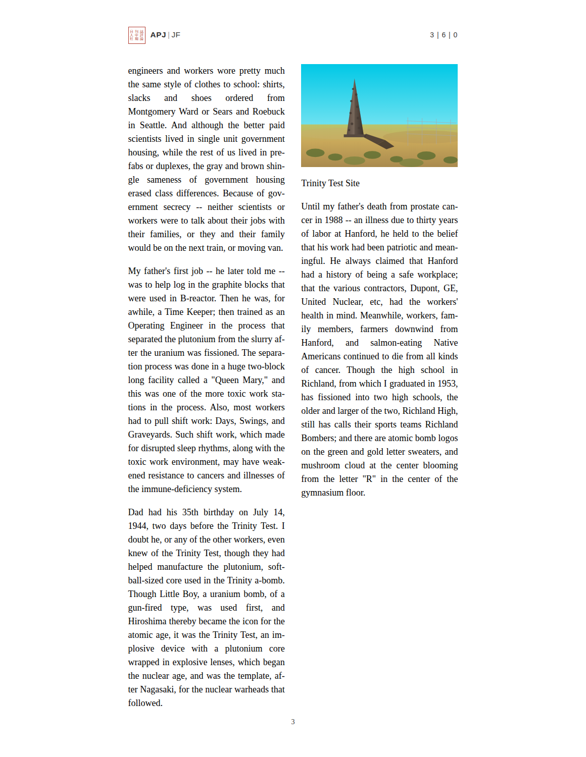日 人 社 刊 中 期 誌 評 論
APJ|JF
3 | 6 | 0
engineers and workers wore pretty much the same style of clothes to school: shirts, slacks and shoes ordered from Montgomery Ward or Sears and Roebuck in Seattle. And although the better paid scientists lived in single unit government housing, while the rest of us lived in prefabs or duplexes, the gray and brown shingle sameness of government housing erased class differences. Because of government secrecy -- neither scientists or workers were to talk about their jobs with their families, or they and their family would be on the next train, or moving van.
My father's first job -- he later told me -- was to help log in the graphite blocks that were used in B-reactor. Then he was, for awhile, a Time Keeper; then trained as an Operating Engineer in the process that separated the plutonium from the slurry after the uranium was fissioned. The separation process was done in a huge two-block long facility called a "Queen Mary," and this was one of the more toxic work stations in the process. Also, most workers had to pull shift work: Days, Swings, and Graveyards. Such shift work, which made for disrupted sleep rhythms, along with the toxic work environment, may have weakened resistance to cancers and illnesses of the immune-deficiency system.
Dad had his 35th birthday on July 14, 1944, two days before the Trinity Test. I doubt he, or any of the other workers, even knew of the Trinity Test, though they had helped manufacture the plutonium, softball-sized core used in the Trinity a-bomb. Though Little Boy, a uranium bomb, of a gun-fired type, was used first, and Hiroshima thereby became the icon for the atomic age, it was the Trinity Test, an implosive device with a plutonium core wrapped in explosive lenses, which began the nuclear age, and was the template, after Nagasaki, for the nuclear warheads that followed.
Trinity Test Site
Until my father's death from prostate cancer in 1988 -- an illness due to thirty years of labor at Hanford, he held to the belief that his work had been patriotic and meaningful. He always claimed that Hanford had a history of being a safe workplace; that the various contractors, Dupont, GE, United Nuclear, etc, had the workers' health in mind. Meanwhile, workers, family members, farmers downwind from Hanford, and salmon-eating Native Americans continued to die from all kinds of cancer. Though the high school in Richland, from which I graduated in 1953, has fissioned into two high schools, the older and larger of the two, Richland High, still has calls their sports teams Richland Bombers; and there are atomic bomb logos on the green and gold letter sweaters, and mushroom cloud at the center blooming from the letter "R" in the center of the gymnasium floor.
3